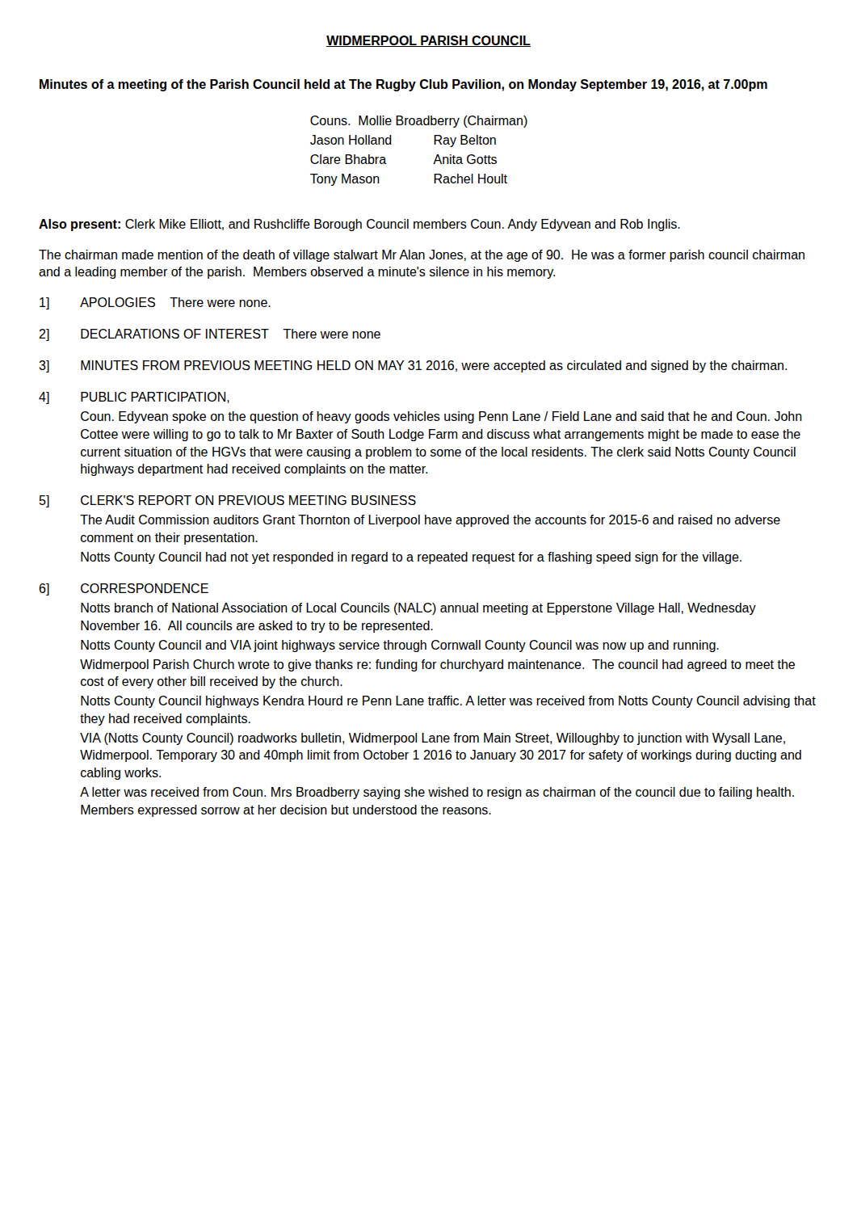WIDMERPOOL PARISH COUNCIL
Minutes of a meeting of the Parish Council held at The Rugby Club Pavilion, on Monday September 19, 2016, at 7.00pm
| Couns. Mollie Broadberry (Chairman) |
| Jason Holland | Ray Belton |
| Clare Bhabra | Anita Gotts |
| Tony Mason | Rachel Hoult |
Also present: Clerk Mike Elliott, and Rushcliffe Borough Council members Coun. Andy Edyvean and Rob Inglis.
The chairman made mention of the death of village stalwart Mr Alan Jones, at the age of 90. He was a former parish council chairman and a leading member of the parish. Members observed a minute's silence in his memory.
1] APOLOGIES There were none.
2] DECLARATIONS OF INTEREST There were none
3] MINUTES FROM PREVIOUS MEETING HELD ON MAY 31 2016, were accepted as circulated and signed by the chairman.
4] PUBLIC PARTICIPATION,
Coun. Edyvean spoke on the question of heavy goods vehicles using Penn Lane / Field Lane and said that he and Coun. John Cottee were willing to go to talk to Mr Baxter of South Lodge Farm and discuss what arrangements might be made to ease the current situation of the HGVs that were causing a problem to some of the local residents. The clerk said Notts County Council highways department had received complaints on the matter.
5] CLERK'S REPORT ON PREVIOUS MEETING BUSINESS
The Audit Commission auditors Grant Thornton of Liverpool have approved the accounts for 2015-6 and raised no adverse comment on their presentation.
Notts County Council had not yet responded in regard to a repeated request for a flashing speed sign for the village.
6] CORRESPONDENCE
Notts branch of National Association of Local Councils (NALC) annual meeting at Epperstone Village Hall, Wednesday November 16. All councils are asked to try to be represented.
Notts County Council and VIA joint highways service through Cornwall County Council was now up and running.
Widmerpool Parish Church wrote to give thanks re: funding for churchyard maintenance. The council had agreed to meet the cost of every other bill received by the church.
Notts County Council highways Kendra Hourd re Penn Lane traffic. A letter was received from Notts County Council advising that they had received complaints.
VIA (Notts County Council) roadworks bulletin, Widmerpool Lane from Main Street, Willoughby to junction with Wysall Lane, Widmerpool. Temporary 30 and 40mph limit from October 1 2016 to January 30 2017 for safety of workings during ducting and cabling works.
A letter was received from Coun. Mrs Broadberry saying she wished to resign as chairman of the council due to failing health. Members expressed sorrow at her decision but understood the reasons.